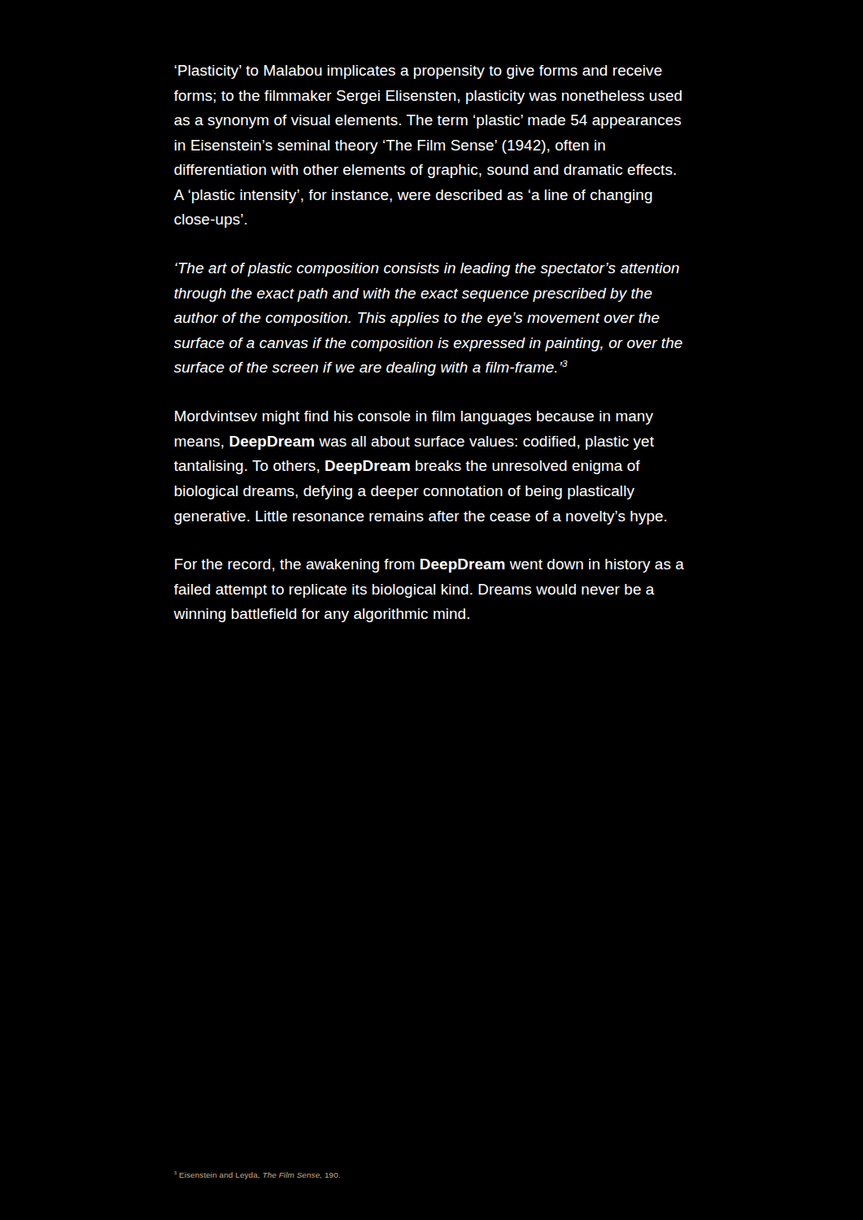‘Plasticity’ to Malabou implicates a propensity to give forms and receive forms; to the filmmaker Sergei Elisensten, plasticity was nonetheless used as a synonym of visual elements. The term ‘plastic’ made 54 appearances in Eisenstein’s seminal theory ‘The Film Sense’ (1942), often in differentiation with other elements of graphic, sound and dramatic effects. A ‘plastic intensity’, for instance, were described as ‘a line of changing close-ups’.
‘The art of plastic composition consists in leading the spectator’s attention through the exact path and with the exact sequence prescribed by the author of the composition. This applies to the eye’s movement over the surface of a canvas if the composition is expressed in painting, or over the surface of the screen if we are dealing with a film-frame.’3
Mordvintsev might find his console in film languages because in many means, DeepDream was all about surface values: codified, plastic yet tantalising. To others, DeepDream breaks the unresolved enigma of biological dreams, defying a deeper connotation of being plastically generative. Little resonance remains after the cease of a novelty’s hype.
For the record, the awakening from DeepDream went down in history as a failed attempt to replicate its biological kind. Dreams would never be a winning battlefield for any algorithmic mind.
3 Eisenstein and Leyda, The Film Sense, 190.